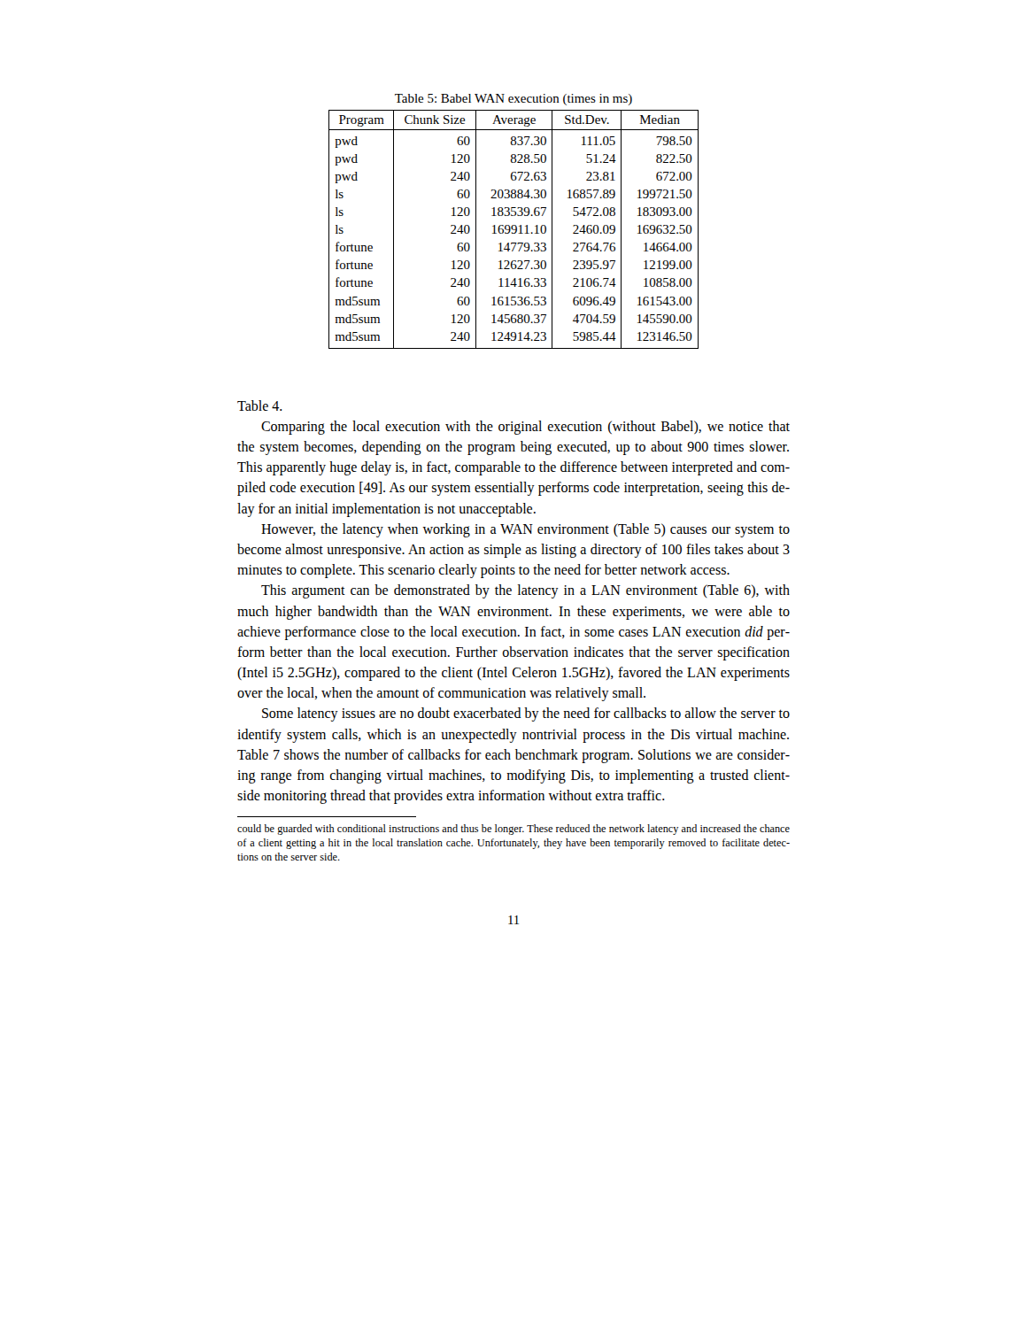Table 5: Babel WAN execution (times in ms)
| Program | Chunk Size | Average | Std.Dev. | Median |
| --- | --- | --- | --- | --- |
| pwd | 60 | 837.30 | 111.05 | 798.50 |
| pwd | 120 | 828.50 | 51.24 | 822.50 |
| pwd | 240 | 672.63 | 23.81 | 672.00 |
| ls | 60 | 203884.30 | 16857.89 | 199721.50 |
| ls | 120 | 183539.67 | 5472.08 | 183093.00 |
| ls | 240 | 169911.10 | 2460.09 | 169632.50 |
| fortune | 60 | 14779.33 | 2764.76 | 14664.00 |
| fortune | 120 | 12627.30 | 2395.97 | 12199.00 |
| fortune | 240 | 11416.33 | 2106.74 | 10858.00 |
| md5sum | 60 | 161536.53 | 6096.49 | 161543.00 |
| md5sum | 120 | 145680.37 | 4704.59 | 145590.00 |
| md5sum | 240 | 124914.23 | 5985.44 | 123146.50 |
Table 4.
Comparing the local execution with the original execution (without Babel), we notice that the system becomes, depending on the program being executed, up to about 900 times slower. This apparently huge delay is, in fact, comparable to the difference between interpreted and compiled code execution [49]. As our system essentially performs code interpretation, seeing this delay for an initial implementation is not unacceptable.
However, the latency when working in a WAN environment (Table 5) causes our system to become almost unresponsive. An action as simple as listing a directory of 100 files takes about 3 minutes to complete. This scenario clearly points to the need for better network access.
This argument can be demonstrated by the latency in a LAN environment (Table 6), with much higher bandwidth than the WAN environment. In these experiments, we were able to achieve performance close to the local execution. In fact, in some cases LAN execution did perform better than the local execution. Further observation indicates that the server specification (Intel i5 2.5GHz), compared to the client (Intel Celeron 1.5GHz), favored the LAN experiments over the local, when the amount of communication was relatively small.
Some latency issues are no doubt exacerbated by the need for callbacks to allow the server to identify system calls, which is an unexpectedly nontrivial process in the Dis virtual machine. Table 7 shows the number of callbacks for each benchmark program. Solutions we are considering range from changing virtual machines, to modifying Dis, to implementing a trusted client-side monitoring thread that provides extra information without extra traffic.
could be guarded with conditional instructions and thus be longer. These reduced the network latency and increased the chance of a client getting a hit in the local translation cache. Unfortunately, they have been temporarily removed to facilitate detections on the server side.
11